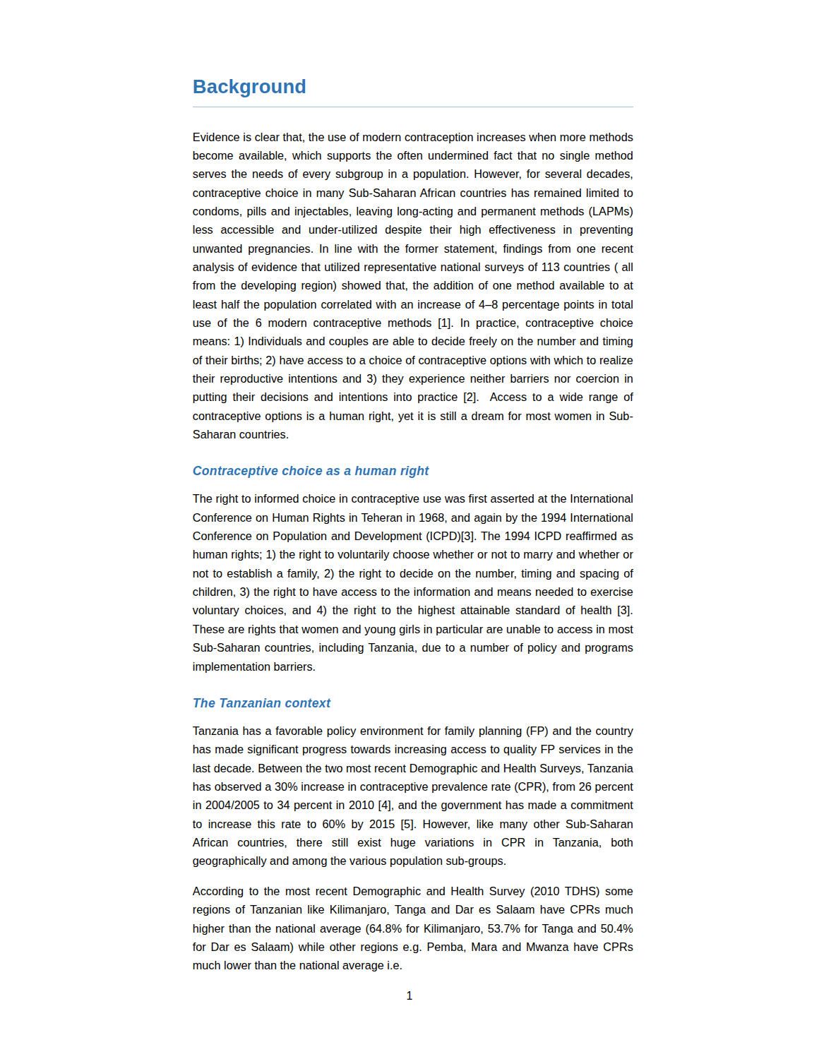Background
Evidence is clear that, the use of modern contraception increases when more methods become available, which supports the often undermined fact that no single method serves the needs of every subgroup in a population. However, for several decades, contraceptive choice in many Sub-Saharan African countries has remained limited to condoms, pills and injectables, leaving long-acting and permanent methods (LAPMs) less accessible and under-utilized despite their high effectiveness in preventing unwanted pregnancies. In line with the former statement, findings from one recent analysis of evidence that utilized representative national surveys of 113 countries ( all from the developing region) showed that, the addition of one method available to at least half the population correlated with an increase of 4–8 percentage points in total use of the 6 modern contraceptive methods [1]. In practice, contraceptive choice means: 1) Individuals and couples are able to decide freely on the number and timing of their births; 2) have access to a choice of contraceptive options with which to realize their reproductive intentions and 3) they experience neither barriers nor coercion in putting their decisions and intentions into practice [2]. Access to a wide range of contraceptive options is a human right, yet it is still a dream for most women in Sub-Saharan countries.
Contraceptive choice as a human right
The right to informed choice in contraceptive use was first asserted at the International Conference on Human Rights in Teheran in 1968, and again by the 1994 International Conference on Population and Development (ICPD)[3]. The 1994 ICPD reaffirmed as human rights; 1) the right to voluntarily choose whether or not to marry and whether or not to establish a family, 2) the right to decide on the number, timing and spacing of children, 3) the right to have access to the information and means needed to exercise voluntary choices, and 4) the right to the highest attainable standard of health [3]. These are rights that women and young girls in particular are unable to access in most Sub-Saharan countries, including Tanzania, due to a number of policy and programs implementation barriers.
The Tanzanian context
Tanzania has a favorable policy environment for family planning (FP) and the country has made significant progress towards increasing access to quality FP services in the last decade. Between the two most recent Demographic and Health Surveys, Tanzania has observed a 30% increase in contraceptive prevalence rate (CPR), from 26 percent in 2004/2005 to 34 percent in 2010 [4], and the government has made a commitment to increase this rate to 60% by 2015 [5]. However, like many other Sub-Saharan African countries, there still exist huge variations in CPR in Tanzania, both geographically and among the various population sub-groups.
According to the most recent Demographic and Health Survey (2010 TDHS) some regions of Tanzanian like Kilimanjaro, Tanga and Dar es Salaam have CPRs much higher than the national average (64.8% for Kilimanjaro, 53.7% for Tanga and 50.4% for Dar es Salaam) while other regions e.g. Pemba, Mara and Mwanza have CPRs much lower than the national average i.e.
1